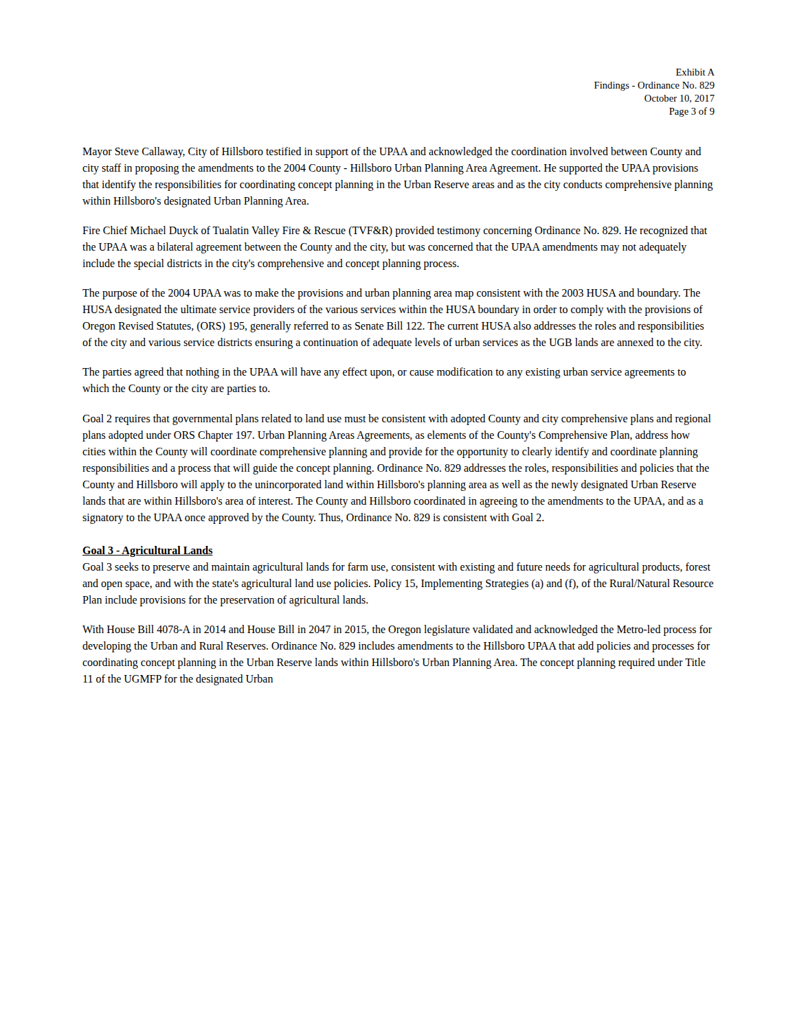Exhibit A
Findings - Ordinance No. 829
October 10, 2017
Page 3 of 9
Mayor Steve Callaway, City of Hillsboro testified in support of the UPAA and acknowledged the coordination involved between County and city staff in proposing the amendments to the 2004 County - Hillsboro Urban Planning Area Agreement. He supported the UPAA provisions that identify the responsibilities for coordinating concept planning in the Urban Reserve areas and as the city conducts comprehensive planning within Hillsboro's designated Urban Planning Area.
Fire Chief Michael Duyck of Tualatin Valley Fire & Rescue (TVF&R) provided testimony concerning Ordinance No. 829. He recognized that the UPAA was a bilateral agreement between the County and the city, but was concerned that the UPAA amendments may not adequately include the special districts in the city's comprehensive and concept planning process.
The purpose of the 2004 UPAA was to make the provisions and urban planning area map consistent with the 2003 HUSA and boundary. The HUSA designated the ultimate service providers of the various services within the HUSA boundary in order to comply with the provisions of Oregon Revised Statutes, (ORS) 195, generally referred to as Senate Bill 122. The current HUSA also addresses the roles and responsibilities of the city and various service districts ensuring a continuation of adequate levels of urban services as the UGB lands are annexed to the city.
The parties agreed that nothing in the UPAA will have any effect upon, or cause modification to any existing urban service agreements to which the County or the city are parties to.
Goal 2 requires that governmental plans related to land use must be consistent with adopted County and city comprehensive plans and regional plans adopted under ORS Chapter 197. Urban Planning Areas Agreements, as elements of the County's Comprehensive Plan, address how cities within the County will coordinate comprehensive planning and provide for the opportunity to clearly identify and coordinate planning responsibilities and a process that will guide the concept planning. Ordinance No. 829 addresses the roles, responsibilities and policies that the County and Hillsboro will apply to the unincorporated land within Hillsboro's planning area as well as the newly designated Urban Reserve lands that are within Hillsboro's area of interest. The County and Hillsboro coordinated in agreeing to the amendments to the UPAA, and as a signatory to the UPAA once approved by the County. Thus, Ordinance No. 829 is consistent with Goal 2.
Goal 3 - Agricultural Lands
Goal 3 seeks to preserve and maintain agricultural lands for farm use, consistent with existing and future needs for agricultural products, forest and open space, and with the state's agricultural land use policies. Policy 15, Implementing Strategies (a) and (f), of the Rural/Natural Resource Plan include provisions for the preservation of agricultural lands.
With House Bill 4078-A in 2014 and House Bill in 2047 in 2015, the Oregon legislature validated and acknowledged the Metro-led process for developing the Urban and Rural Reserves. Ordinance No. 829 includes amendments to the Hillsboro UPAA that add policies and processes for coordinating concept planning in the Urban Reserve lands within Hillsboro's Urban Planning Area. The concept planning required under Title 11 of the UGMFP for the designated Urban